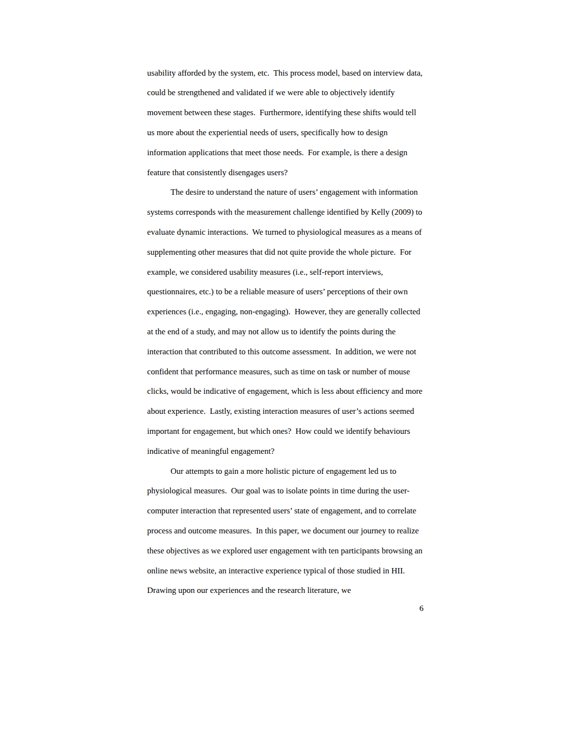usability afforded by the system, etc. This process model, based on interview data, could be strengthened and validated if we were able to objectively identify movement between these stages. Furthermore, identifying these shifts would tell us more about the experiential needs of users, specifically how to design information applications that meet those needs. For example, is there a design feature that consistently disengages users?
The desire to understand the nature of users’ engagement with information systems corresponds with the measurement challenge identified by Kelly (2009) to evaluate dynamic interactions. We turned to physiological measures as a means of supplementing other measures that did not quite provide the whole picture. For example, we considered usability measures (i.e., self-report interviews, questionnaires, etc.) to be a reliable measure of users’ perceptions of their own experiences (i.e., engaging, non-engaging). However, they are generally collected at the end of a study, and may not allow us to identify the points during the interaction that contributed to this outcome assessment. In addition, we were not confident that performance measures, such as time on task or number of mouse clicks, would be indicative of engagement, which is less about efficiency and more about experience. Lastly, existing interaction measures of user’s actions seemed important for engagement, but which ones? How could we identify behaviours indicative of meaningful engagement?
Our attempts to gain a more holistic picture of engagement led us to physiological measures. Our goal was to isolate points in time during the user-computer interaction that represented users’ state of engagement, and to correlate process and outcome measures. In this paper, we document our journey to realize these objectives as we explored user engagement with ten participants browsing an online news website, an interactive experience typical of those studied in HII. Drawing upon our experiences and the research literature, we
6